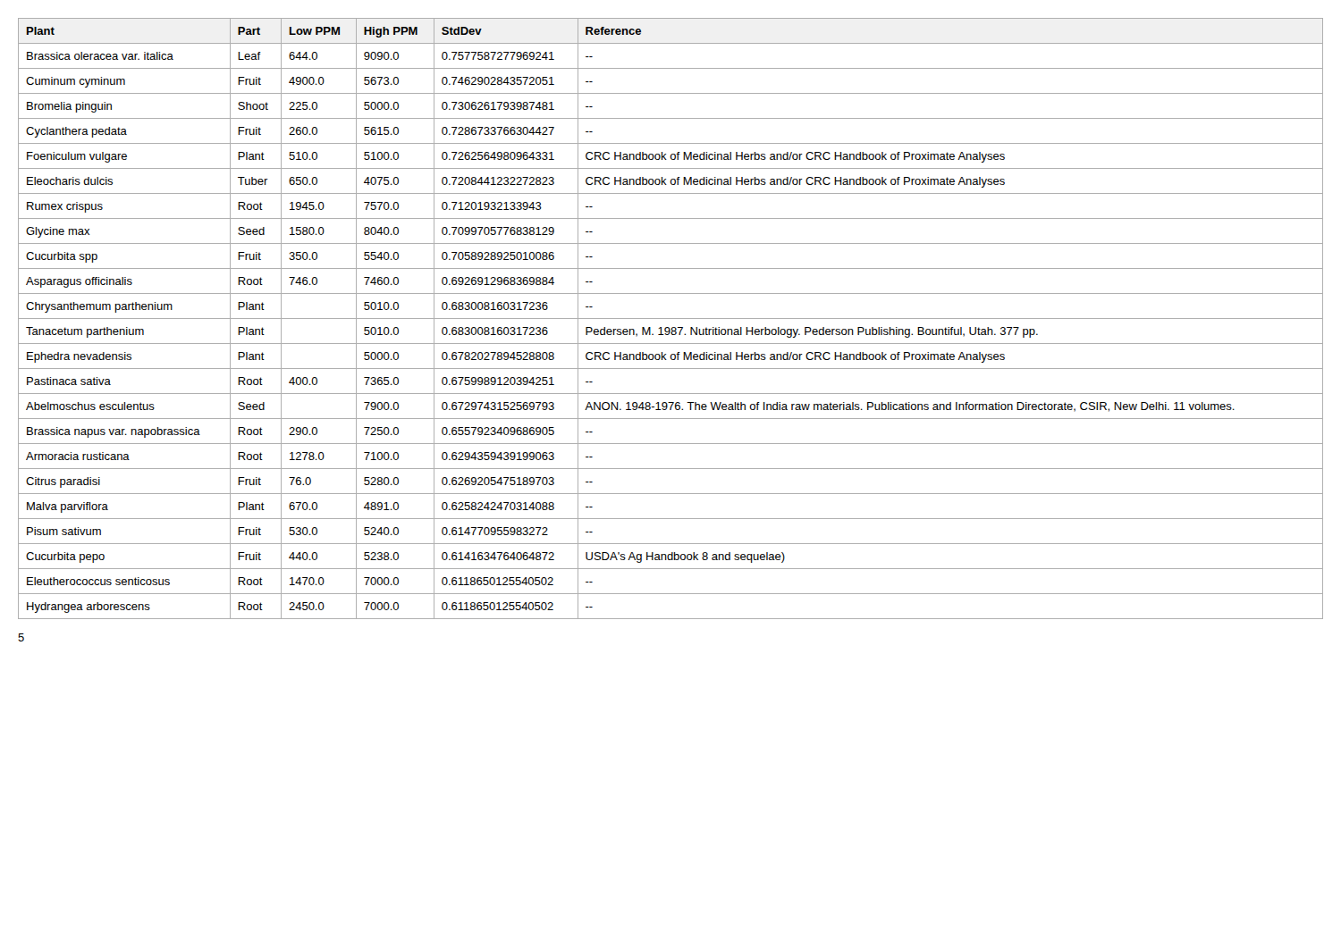| Plant | Part | Low PPM | High PPM | StdDev | Reference |
| --- | --- | --- | --- | --- | --- |
| Brassica oleracea var. italica | Leaf | 644.0 | 9090.0 | 0.7577587277969241 | -- |
| Cuminum cyminum | Fruit | 4900.0 | 5673.0 | 0.7462902843572051 | -- |
| Bromelia pinguin | Shoot | 225.0 | 5000.0 | 0.7306261793987481 | -- |
| Cyclanthera pedata | Fruit | 260.0 | 5615.0 | 0.7286733766304427 | -- |
| Foeniculum vulgare | Plant | 510.0 | 5100.0 | 0.7262564980964331 | CRC Handbook of Medicinal Herbs and/or CRC Handbook of Proximate Analyses |
| Eleocharis dulcis | Tuber | 650.0 | 4075.0 | 0.7208441232272823 | CRC Handbook of Medicinal Herbs and/or CRC Handbook of Proximate Analyses |
| Rumex crispus | Root | 1945.0 | 7570.0 | 0.71201932133943 | -- |
| Glycine max | Seed | 1580.0 | 8040.0 | 0.7099705776838129 | -- |
| Cucurbita spp | Fruit | 350.0 | 5540.0 | 0.7058928925010086 | -- |
| Asparagus officinalis | Root | 746.0 | 7460.0 | 0.6926912968369884 | -- |
| Chrysanthemum parthenium | Plant | | 5010.0 | 0.683008160317236 | -- |
| Tanacetum parthenium | Plant | | 5010.0 | 0.683008160317236 | Pedersen, M. 1987. Nutritional Herbology. Pederson Publishing. Bountiful, Utah. 377 pp. |
| Ephedra nevadensis | Plant | | 5000.0 | 0.6782027894528808 | CRC Handbook of Medicinal Herbs and/or CRC Handbook of Proximate Analyses |
| Pastinaca sativa | Root | 400.0 | 7365.0 | 0.6759989120394251 | -- |
| Abelmoschus esculentus | Seed | | 7900.0 | 0.6729743152569793 | ANON. 1948-1976. The Wealth of India raw materials. Publications and Information Directorate, CSIR, New Delhi. 11 volumes. |
| Brassica napus var. napobrassica | Root | 290.0 | 7250.0 | 0.6557923409686905 | -- |
| Armoracia rusticana | Root | 1278.0 | 7100.0 | 0.6294359439199063 | -- |
| Citrus paradisi | Fruit | 76.0 | 5280.0 | 0.6269205475189703 | -- |
| Malva parviflora | Plant | 670.0 | 4891.0 | 0.6258242470314088 | -- |
| Pisum sativum | Fruit | 530.0 | 5240.0 | 0.614770955983272 | -- |
| Cucurbita pepo | Fruit | 440.0 | 5238.0 | 0.6141634764064872 | USDA's Ag Handbook 8 and sequelae) |
| Eleutherococcus senticosus | Root | 1470.0 | 7000.0 | 0.6118650125540502 | -- |
| Hydrangea arborescens | Root | 2450.0 | 7000.0 | 0.6118650125540502 | -- |
5